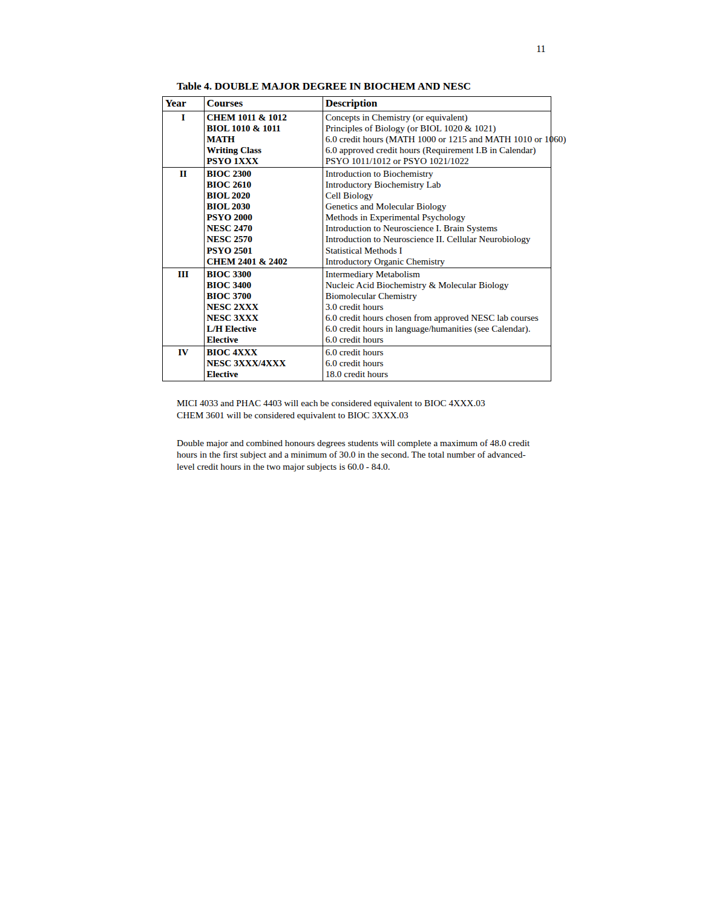11
Table 4. DOUBLE MAJOR DEGREE IN BIOCHEM AND NESC
| Year | Courses | Description |
| --- | --- | --- |
| I | CHEM 1011 & 1012 BIOL 1010 & 1011 MATH Writing Class PSYO 1XXX | Concepts in Chemistry (or equivalent) Principles of Biology (or BIOL 1020 & 1021) 6.0 credit hours (MATH 1000 or 1215 and MATH 1010 or 1060) 6.0 approved credit hours (Requirement I.B in Calendar) PSYO 1011/1012 or PSYO 1021/1022 |
| II | BIOC 2300 BIOC 2610 BIOL 2020 BIOL 2030 PSYO 2000 NESC 2470 NESC 2570 PSYO 2501 CHEM 2401 & 2402 | Introduction to Biochemistry Introductory Biochemistry Lab Cell Biology Genetics and Molecular Biology Methods in Experimental Psychology Introduction to Neuroscience I. Brain Systems Introduction to Neuroscience II. Cellular Neurobiology Statistical Methods I Introductory Organic Chemistry |
| III | BIOC 3300 BIOC 3400 BIOC 3700 NESC 2XXX NESC 3XXX L/H Elective Elective | Intermediary Metabolism Nucleic Acid Biochemistry & Molecular Biology Biomolecular Chemistry 3.0 credit hours 6.0 credit hours chosen from approved NESC lab courses 6.0 credit hours in language/humanities (see Calendar). 6.0 credit hours |
| IV | BIOC 4XXX NESC 3XXX/4XXX Elective | 6.0 credit hours 6.0 credit hours 18.0 credit hours |
MICI 4033 and PHAC 4403 will each be considered equivalent to BIOC 4XXX.03
CHEM 3601 will be considered equivalent to BIOC 3XXX.03
Double major and combined honours degrees students will complete a maximum of 48.0 credit hours in the first subject and a minimum of 30.0 in the second. The total number of advanced-level credit hours in the two major subjects is 60.0 - 84.0.